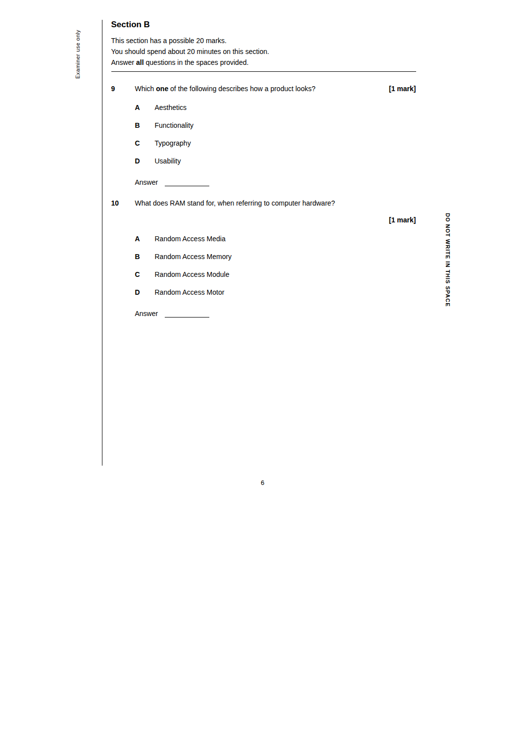Examiner use only
DO NOT WRITE IN THIS SPACE
Section B
This section has a possible 20 marks.
You should spend about 20 minutes on this section.
Answer all questions in the spaces provided.
9
Which one of the following describes how a product looks? [1 mark]
A
Aesthetics
B
Functionality
C
Typography
D
Usability
Answer
10
What does RAM stand for, when referring to computer hardware?
[1 mark]
A
Random Access Media
B
Random Access Memory
C
Random Access Module
D
Random Access Motor
Answer
6